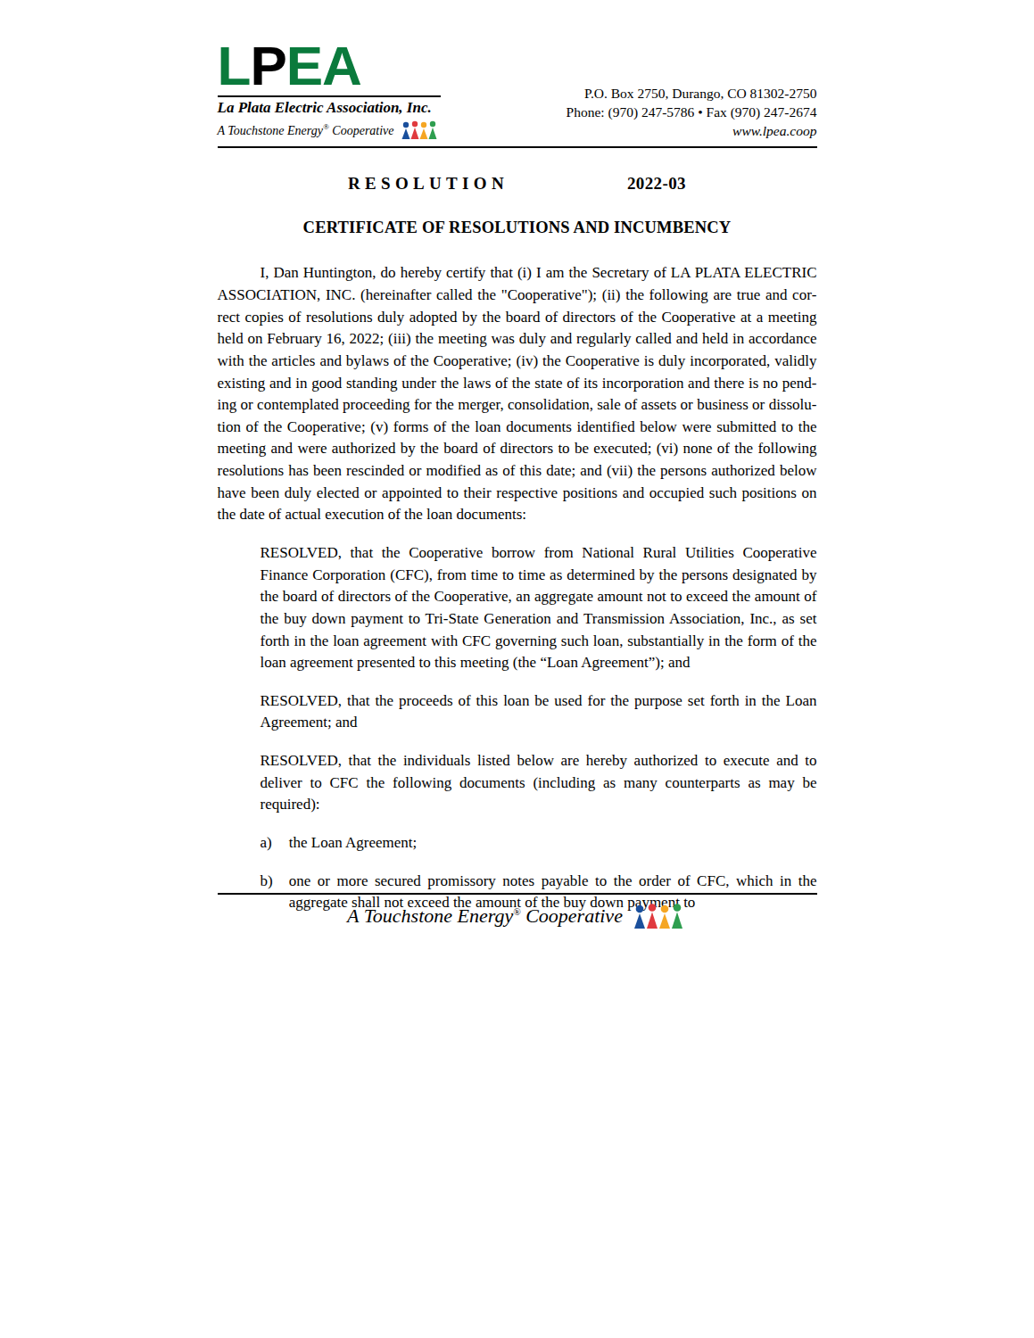LPEA
La Plata Electric Association, Inc.
A Touchstone Energy® Cooperative
P.O. Box 2750, Durango, CO 81302-2750
Phone: (970) 247-5786 • Fax (970) 247-2674
www.lpea.coop
RESOLUTION 2022-03
CERTIFICATE OF RESOLUTIONS AND INCUMBENCY
I, Dan Huntington, do hereby certify that (i) I am the Secretary of LA PLATA ELECTRIC ASSOCIATION, INC. (hereinafter called the "Cooperative"); (ii) the following are true and correct copies of resolutions duly adopted by the board of directors of the Cooperative at a meeting held on February 16, 2022; (iii) the meeting was duly and regularly called and held in accordance with the articles and bylaws of the Cooperative; (iv) the Cooperative is duly incorporated, validly existing and in good standing under the laws of the state of its incorporation and there is no pending or contemplated proceeding for the merger, consolidation, sale of assets or business or dissolution of the Cooperative; (v) forms of the loan documents identified below were submitted to the meeting and were authorized by the board of directors to be executed; (vi) none of the following resolutions has been rescinded or modified as of this date; and (vii) the persons authorized below have been duly elected or appointed to their respective positions and occupied such positions on the date of actual execution of the loan documents:
RESOLVED, that the Cooperative borrow from National Rural Utilities Cooperative Finance Corporation (CFC), from time to time as determined by the persons designated by the board of directors of the Cooperative, an aggregate amount not to exceed the amount of the buy down payment to Tri-State Generation and Transmission Association, Inc., as set forth in the loan agreement with CFC governing such loan, substantially in the form of the loan agreement presented to this meeting (the “Loan Agreement”); and
RESOLVED, that the proceeds of this loan be used for the purpose set forth in the Loan Agreement; and
RESOLVED, that the individuals listed below are hereby authorized to execute and to deliver to CFC the following documents (including as many counterparts as may be required):
a) the Loan Agreement;
b) one or more secured promissory notes payable to the order of CFC, which in the aggregate shall not exceed the amount of the buy down payment to
A Touchstone Energy® Cooperative